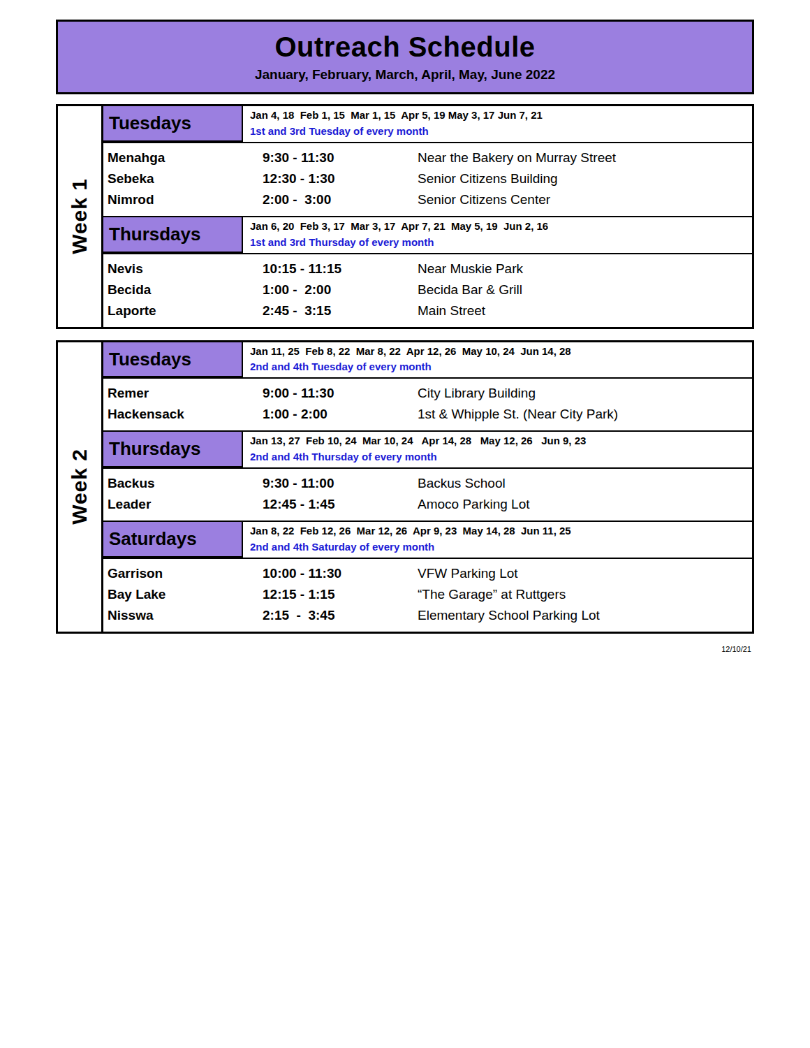Outreach Schedule
January, February, March, April, May, June 2022
Week 1
Tuesdays
Jan 4, 18 Feb 1, 15 Mar 1, 15 Apr 5, 19 May 3, 17 Jun 7, 21
1st and 3rd Tuesday of every month
| Menahga | 9:30 - 11:30 | Near the Bakery on Murray Street |
| Sebeka | 12:30 - 1:30 | Senior Citizens Building |
| Nimrod | 2:00 - 3:00 | Senior Citizens Center |
Thursdays
Jan 6, 20 Feb 3, 17 Mar 3, 17 Apr 7, 21 May 5, 19 Jun 2, 16
1st and 3rd Thursday of every month
| Nevis | 10:15 - 11:15 | Near Muskie Park |
| Becida | 1:00 - 2:00 | Becida Bar & Grill |
| Laporte | 2:45 - 3:15 | Main Street |
Week 2
Tuesdays
Jan 11, 25 Feb 8, 22 Mar 8, 22 Apr 12, 26 May 10, 24 Jun 14, 28
2nd and 4th Tuesday of every month
| Remer | 9:00 - 11:30 | City Library Building |
| Hackensack | 1:00 - 2:00 | 1st & Whipple St. (Near City Park) |
Thursdays
Jan 13, 27 Feb 10, 24 Mar 10, 24 Apr 14, 28 May 12, 26 Jun 9, 23
2nd and 4th Thursday of every month
| Backus | 9:30 - 11:00 | Backus School |
| Leader | 12:45 - 1:45 | Amoco Parking Lot |
Saturdays
Jan 8, 22 Feb 12, 26 Mar 12, 26 Apr 9, 23 May 14, 28 Jun 11, 25
2nd and 4th Saturday of every month
| Garrison | 10:00 - 11:30 | VFW Parking Lot |
| Bay Lake | 12:15 - 1:15 | “The Garage” at Ruttgers |
| Nisswa | 2:15 - 3:45 | Elementary School Parking Lot |
12/10/21